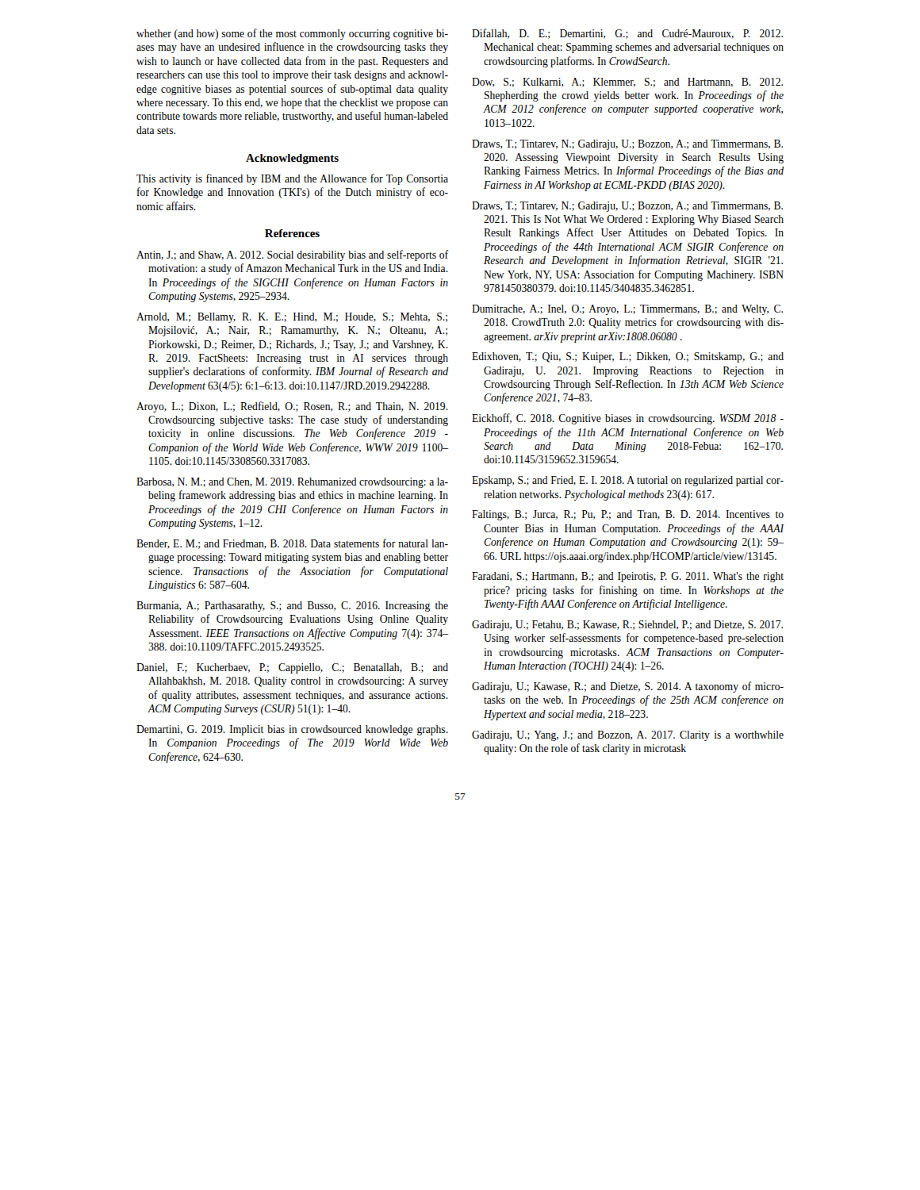whether (and how) some of the most commonly occurring cognitive biases may have an undesired influence in the crowdsourcing tasks they wish to launch or have collected data from in the past. Requesters and researchers can use this tool to improve their task designs and acknowledge cognitive biases as potential sources of sub-optimal data quality where necessary. To this end, we hope that the checklist we propose can contribute towards more reliable, trustworthy, and useful human-labeled data sets.
Acknowledgments
This activity is financed by IBM and the Allowance for Top Consortia for Knowledge and Innovation (TKI's) of the Dutch ministry of economic affairs.
References
Antin, J.; and Shaw, A. 2012. Social desirability bias and self-reports of motivation: a study of Amazon Mechanical Turk in the US and India. In Proceedings of the SIGCHI Conference on Human Factors in Computing Systems, 2925–2934.
Arnold, M.; Bellamy, R. K. E.; Hind, M.; Houde, S.; Mehta, S.; Mojsilović, A.; Nair, R.; Ramamurthy, K. N.; Olteanu, A.; Piorkowski, D.; Reimer, D.; Richards, J.; Tsay, J.; and Varshney, K. R. 2019. FactSheets: Increasing trust in AI services through supplier's declarations of conformity. IBM Journal of Research and Development 63(4/5): 6:1–6:13. doi:10.1147/JRD.2019.2942288.
Aroyo, L.; Dixon, L.; Redfield, O.; Rosen, R.; and Thain, N. 2019. Crowdsourcing subjective tasks: The case study of understanding toxicity in online discussions. The Web Conference 2019 - Companion of the World Wide Web Conference, WWW 2019 1100–1105. doi:10.1145/3308560.3317083.
Barbosa, N. M.; and Chen, M. 2019. Rehumanized crowdsourcing: a labeling framework addressing bias and ethics in machine learning. In Proceedings of the 2019 CHI Conference on Human Factors in Computing Systems, 1–12.
Bender, E. M.; and Friedman, B. 2018. Data statements for natural language processing: Toward mitigating system bias and enabling better science. Transactions of the Association for Computational Linguistics 6: 587–604.
Burmania, A.; Parthasarathy, S.; and Busso, C. 2016. Increasing the Reliability of Crowdsourcing Evaluations Using Online Quality Assessment. IEEE Transactions on Affective Computing 7(4): 374–388. doi:10.1109/TAFFC.2015.2493525.
Daniel, F.; Kucherbaev, P.; Cappiello, C.; Benatallah, B.; and Allahbakhsh, M. 2018. Quality control in crowdsourcing: A survey of quality attributes, assessment techniques, and assurance actions. ACM Computing Surveys (CSUR) 51(1): 1–40.
Demartini, G. 2019. Implicit bias in crowdsourced knowledge graphs. In Companion Proceedings of The 2019 World Wide Web Conference, 624–630.
Difallah, D. E.; Demartini, G.; and Cudré-Mauroux, P. 2012. Mechanical cheat: Spamming schemes and adversarial techniques on crowdsourcing platforms. In CrowdSearch.
Dow, S.; Kulkarni, A.; Klemmer, S.; and Hartmann, B. 2012. Shepherding the crowd yields better work. In Proceedings of the ACM 2012 conference on computer supported cooperative work, 1013–1022.
Draws, T.; Tintarev, N.; Gadiraju, U.; Bozzon, A.; and Timmermans, B. 2020. Assessing Viewpoint Diversity in Search Results Using Ranking Fairness Metrics. In Informal Proceedings of the Bias and Fairness in AI Workshop at ECML-PKDD (BIAS 2020).
Draws, T.; Tintarev, N.; Gadiraju, U.; Bozzon, A.; and Timmermans, B. 2021. This Is Not What We Ordered : Exploring Why Biased Search Result Rankings Affect User Attitudes on Debated Topics. In Proceedings of the 44th International ACM SIGIR Conference on Research and Development in Information Retrieval, SIGIR '21. New York, NY, USA: Association for Computing Machinery. ISBN 9781450380379. doi:10.1145/3404835.3462851.
Dumitrache, A.; Inel, O.; Aroyo, L.; Timmermans, B.; and Welty, C. 2018. CrowdTruth 2.0: Quality metrics for crowdsourcing with disagreement. arXiv preprint arXiv:1808.06080 .
Edixhoven, T.; Qiu, S.; Kuiper, L.; Dikken, O.; Smitskamp, G.; and Gadiraju, U. 2021. Improving Reactions to Rejection in Crowdsourcing Through Self-Reflection. In 13th ACM Web Science Conference 2021, 74–83.
Eickhoff, C. 2018. Cognitive biases in crowdsourcing. WSDM 2018 - Proceedings of the 11th ACM International Conference on Web Search and Data Mining 2018-Febua: 162–170. doi:10.1145/3159652.3159654.
Epskamp, S.; and Fried, E. I. 2018. A tutorial on regularized partial correlation networks. Psychological methods 23(4): 617.
Faltings, B.; Jurca, R.; Pu, P.; and Tran, B. D. 2014. Incentives to Counter Bias in Human Computation. Proceedings of the AAAI Conference on Human Computation and Crowdsourcing 2(1): 59–66. URL https://ojs.aaai.org/index.php/HCOMP/article/view/13145.
Faradani, S.; Hartmann, B.; and Ipeirotis, P. G. 2011. What's the right price? pricing tasks for finishing on time. In Workshops at the Twenty-Fifth AAAI Conference on Artificial Intelligence.
Gadiraju, U.; Fetahu, B.; Kawase, R.; Siehndel, P.; and Dietze, S. 2017. Using worker self-assessments for competence-based pre-selection in crowdsourcing microtasks. ACM Transactions on Computer-Human Interaction (TOCHI) 24(4): 1–26.
Gadiraju, U.; Kawase, R.; and Dietze, S. 2014. A taxonomy of microtasks on the web. In Proceedings of the 25th ACM conference on Hypertext and social media, 218–223.
Gadiraju, U.; Yang, J.; and Bozzon, A. 2017. Clarity is a worthwhile quality: On the role of task clarity in microtask
57